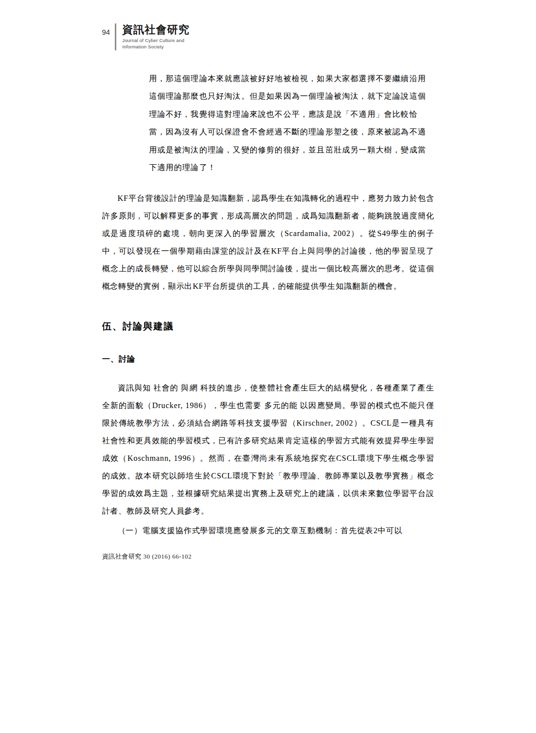94
資訊社會研究
Journal of Cyber Culture and
Information Society
用，那這個理論本來就應該被好好地被檢視，如果大家都選擇不要繼續沿用這個理論那麼也只好淘汰。但是如果因為一個理論被淘汰，就下定論說這個理論不好，我覺得這對理論來說也不公平，應該是說「不適用」會比較恰當，因為沒有人可以保證會不會經過不斷的理論形塑之後，原來被認為不適用或是被淘汰的理論，又變的修剪的很好，並且茁壯成另一顆大樹，變成當下適用的理論了！
KF平台背後設計的理論是知識翻新，認爲學生在知識轉化的過程中，應努力致力於包含許多原則，可以解釋更多的事實，形成高層次的問題，成爲知識翻新者，能夠跳脫過度簡化或是過度瑣碎的處境，朝向更深入的學習層次（Scardamalia, 2002）。從S49學生的例子中，可以發現在一個學期藉由課堂的設計及在KF平台上與同學的討論後，他的學習呈現了概念上的成長轉變，他可以綜合所學與同學間討論後，提出一個比較高層次的思考。從這個概念轉變的實例，顯示出KF平台所提供的工具，的確能提供學生知識翻新的機會。
伍、討論與建議
一、討論
資訊與知 社會的 與網 科技的進步，使整體社會產生巨大的結構變化，各種產業了產生全新的面貌（Drucker, 1986），學生也需要 多元的能 以因應變局。學習的模式也不能只僅限於傳統教學方法，必須結合網路等科技支援學習（Kirschner, 2002）。CSCL是一種具有社會性和更具效能的學習模式，已有許多研究結果肯定這樣的學習方式能有效提昇學生學習成效（Koschmann, 1996）。然而，在臺灣尚未有系統地探究在CSCL環境下學生概念學習的成效。故本研究以師培生於CSCL環境下對於「教學理論、教師專業以及教學實務」概念學習的成效爲主題，並根據研究結果提出實務上及研究上的建議，以供未來數位學習平台設計者、教師及研究人員參考。
（一）電腦支援協作式學習環境應發展多元的文章互動機制：首先從表2中可以
資訊社會研究 30 (2016) 66-102